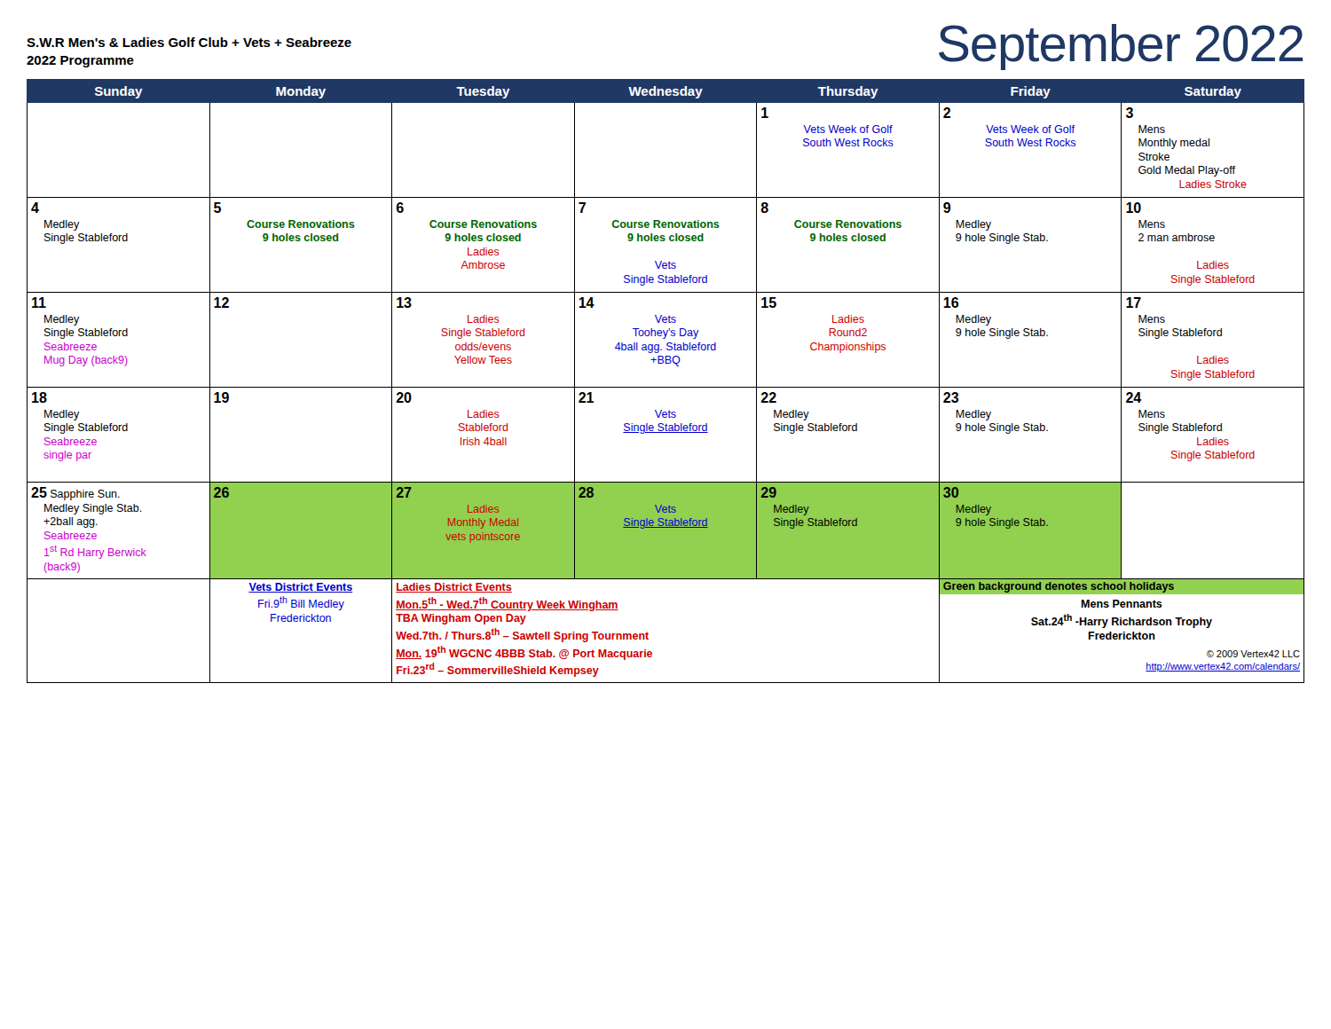S.W.R Men's & Ladies Golf Club + Vets + Seabreeze
2022 Programme
September 2022
| Sunday | Monday | Tuesday | Wednesday | Thursday | Friday | Saturday |
| --- | --- | --- | --- | --- | --- | --- |
| | | | | 1 Vets Week of Golf South West Rocks | 2 Vets Week of Golf South West Rocks | 3 Mens Monthly medal Stroke Gold Medal Play-off Ladies Stroke |
| 4 Medley Single Stableford | 5 Course Renovations 9 holes closed | 6 Course Renovations 9 holes closed Ladies Ambrose | 7 Course Renovations 9 holes closed Vets Single Stableford | 8 Course Renovations 9 holes closed | 9 Medley 9 hole Single Stab. | 10 Mens 2 man ambrose Ladies Single Stableford |
| 11 Medley Single Stableford Seabreeze Mug Day (back9) | 12 | 13 Ladies Single Stableford odds/evens Yellow Tees | 14 Vets Toohey's Day 4ball agg. Stableford +BBQ | 15 Ladies Round2 Championships | 16 Medley 9 hole Single Stab. | 17 Mens Single Stableford Ladies Single Stableford |
| 18 Medley Single Stableford Seabreeze single par | 19 | 20 Ladies Stableford Irish 4ball | 21 Vets Single Stableford | 22 Medley Single Stableford | 23 Medley 9 hole Single Stab. | 24 Mens Single Stableford Ladies Single Stableford |
| 25 Sapphire Sun. Medley Single Stab. +2ball agg. Seabreeze 1 st Rd Harry Berwick (back9) | 26 | 27 Ladies Monthly Medal vets pointscore | 28 Vets Single Stableford | 29 Medley Single Stableford | 30 Medley 9 hole Single Stab. | |
| | Vets District Events Fri.9 th Bill Medley Frederickton | Ladies District Events Mon.5 th - Wed.7 th Country Week Wingham TBA Wingham Open Day Wed.7th. / Thurs.8 th – Sawtell Spring Tournment Mon. 19 th WGCNC 4BBB Stab. @ Port Macquarie Fri.23 rd – SommervilleShield Kempsey | Green background denotes school holidays Mens Pennants Sat.24 th -Harry Richardson Trophy Frederickton © 2009 Vertex42 LLC http://www.vertex42.com/calendars/ |